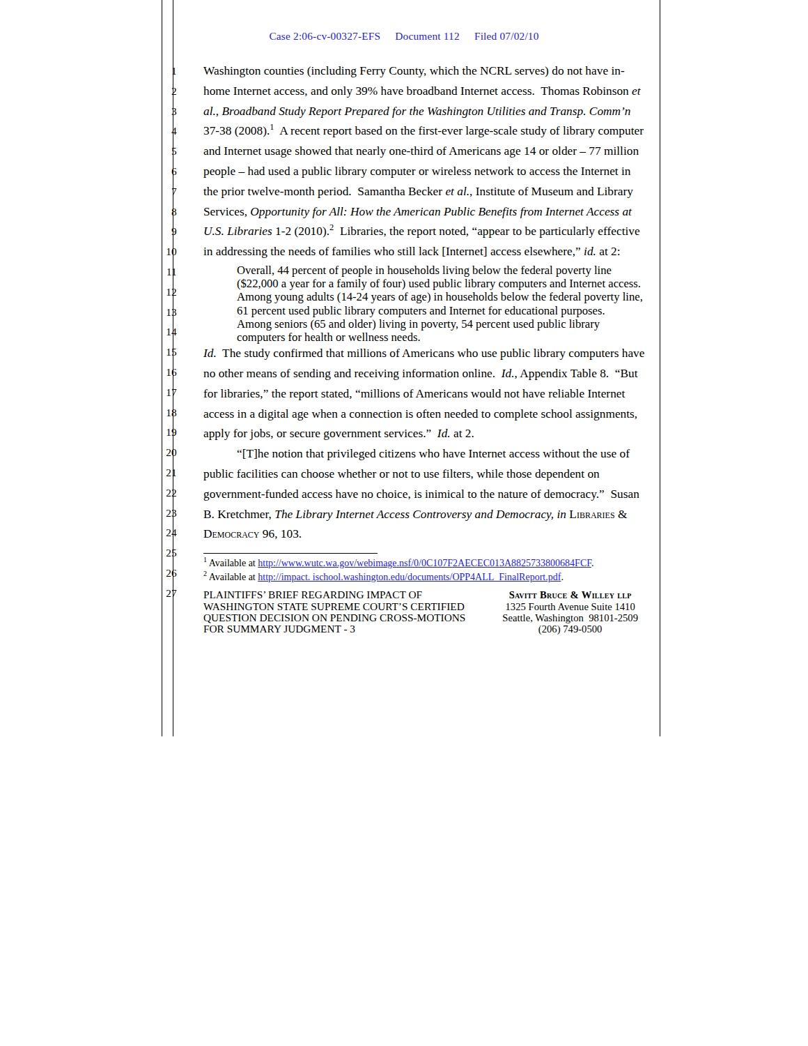Case 2:06-cv-00327-EFS Document 112 Filed 07/02/10
1
2
3
4
5
6
7
8
9
10
11
12
13
14
15
16
17
18
19
20
21
22
23
24
25
26
27
Washington counties (including Ferry County, which the NCRL serves) do not have in-home Internet access, and only 39% have broadband Internet access. Thomas Robinson et al., Broadband Study Report Prepared for the Washington Utilities and Transp. Comm’n 37-38 (2008).1 A recent report based on the first-ever large-scale study of library computer and Internet usage showed that nearly one-third of Americans age 14 or older – 77 million people – had used a public library computer or wireless network to access the Internet in the prior twelve-month period. Samantha Becker et al., Institute of Museum and Library Services, Opportunity for All: How the American Public Benefits from Internet Access at U.S. Libraries 1-2 (2010).2 Libraries, the report noted, “appear to be particularly effective in addressing the needs of families who still lack [Internet] access elsewhere,” id. at 2:
Overall, 44 percent of people in households living below the federal poverty line ($22,000 a year for a family of four) used public library computers and Internet access. Among young adults (14-24 years of age) in households below the federal poverty line, 61 percent used public library computers and Internet for educational purposes. Among seniors (65 and older) living in poverty, 54 percent used public library computers for health or wellness needs.
Id. The study confirmed that millions of Americans who use public library computers have no other means of sending and receiving information online. Id., Appendix Table 8. “But for libraries,” the report stated, “millions of Americans would not have reliable Internet access in a digital age when a connection is often needed to complete school assignments, apply for jobs, or secure government services.” Id. at 2.
“[T]he notion that privileged citizens who have Internet access without the use of public facilities can choose whether or not to use filters, while those dependent on government-funded access have no choice, is inimical to the nature of democracy.” Susan B. Kretchmer, The Library Internet Access Controversy and Democracy, in Libraries & Democracy 96, 103.
1 Available at http://www.wutc.wa.gov/webimage.nsf/0/0C107F2AECEC013A8825733800684FCF.
2 Available at http://impact. ischool.washington.edu/documents/OPP4ALL_FinalReport.pdf.
PLAINTIFFS’ BRIEF REGARDING IMPACT OF
WASHINGTON STATE SUPREME COURT’S CERTIFIED
QUESTION DECISION ON PENDING CROSS-MOTIONS
FOR SUMMARY JUDGMENT - 3
Savitt Bruce & Willey llp
1325 Fourth Avenue Suite 1410
Seattle, Washington 98101-2509
(206) 749-0500